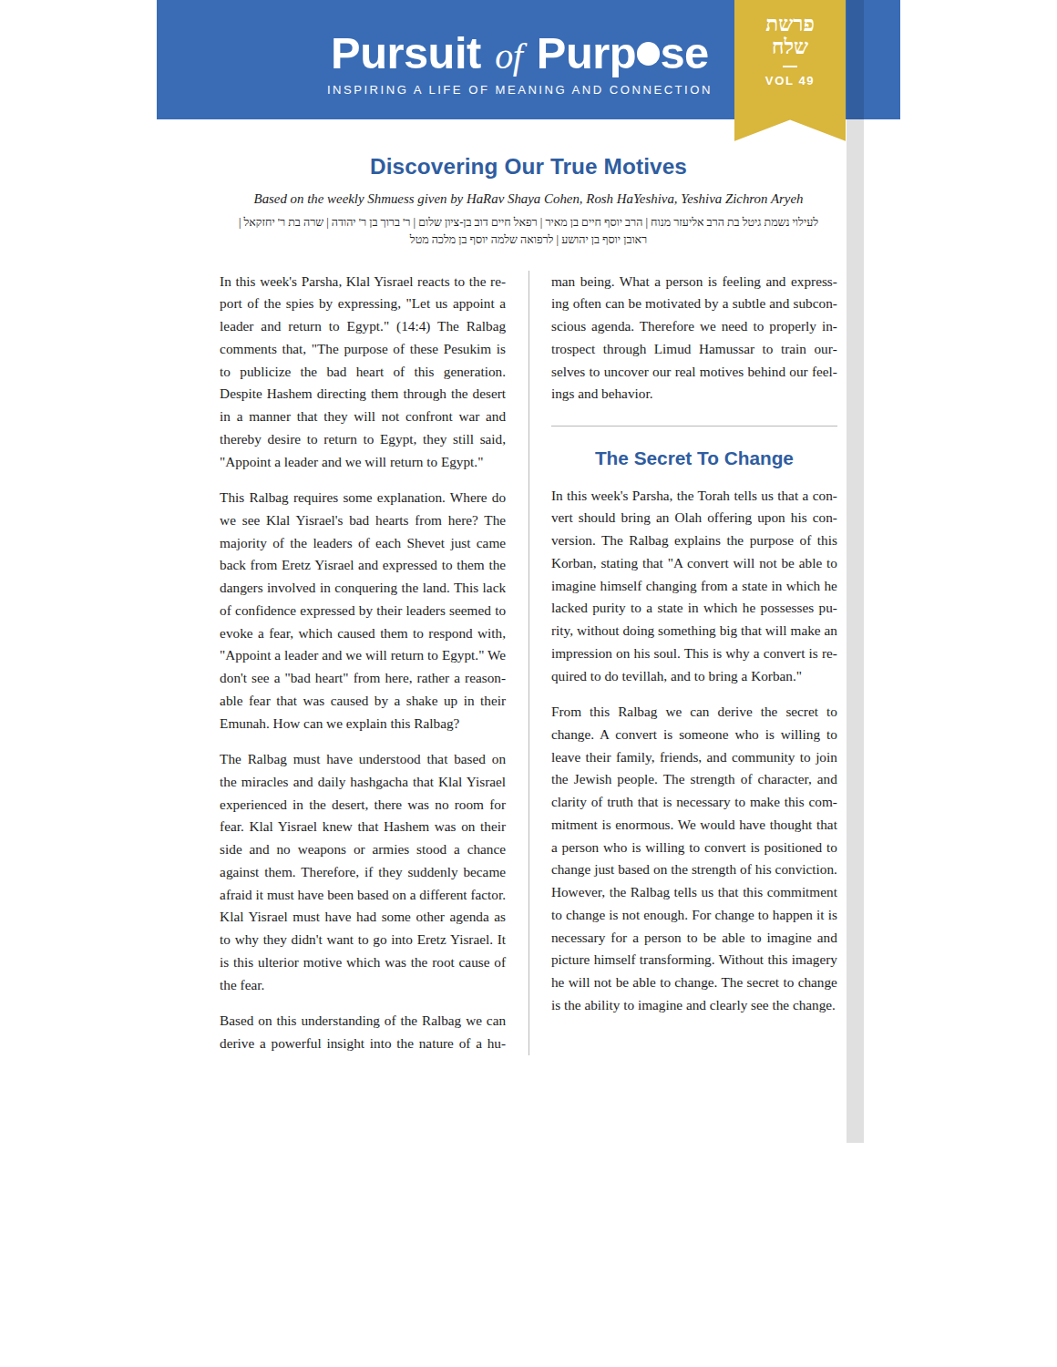Pursuit of Purp se
Inspiring a Life of Meaning and Connection
פרשת
שלח
VOL 49
Discovering Our True Motives
Based on the weekly Shmuess given by HaRav Shaya Cohen, Rosh HaYeshiva, Yeshiva Zichron Aryeh
לעילוי נשמת גיטל בת הרב אליעזר מנוח | הרב יוסף חיים בן מאיר | רפאל חיים דוב בן-ציון שלום | ר' ברוך בן ר' יהודה | שרה בת ר' יחזקאל | ראובן יוסף בן יהושע | לרפואה שלמה יוסף בן מלכה מטל
In this week's Parsha, Klal Yisrael reacts to the report of the spies by expressing, "Let us appoint a leader and return to Egypt." (14:4) The Ralbag comments that, "The purpose of these Pesukim is to publicize the bad heart of this generation. Despite Hashem directing them through the desert in a manner that they will not confront war and thereby desire to return to Egypt, they still said, "Appoint a leader and we will return to Egypt."
This Ralbag requires some explanation. Where do we see Klal Yisrael's bad hearts from here? The majority of the leaders of each Shevet just came back from Eretz Yisrael and expressed to them the dangers involved in conquering the land. This lack of confidence expressed by their leaders seemed to evoke a fear, which caused them to respond with, "Appoint a leader and we will return to Egypt." We don't see a "bad heart" from here, rather a reasonable fear that was caused by a shake up in their Emunah. How can we explain this Ralbag?
The Ralbag must have understood that based on the miracles and daily hashgacha that Klal Yisrael experienced in the desert, there was no room for fear. Klal Yisrael knew that Hashem was on their side and no weapons or armies stood a chance against them. Therefore, if they suddenly became afraid it must have been based on a different factor. Klal Yisrael must have had some other agenda as to why they didn't want to go into Eretz Yisrael. It is this ulterior motive which was the root cause of the fear.
Based on this understanding of the Ralbag we can derive a powerful insight into the nature of a human being. What a person is feeling and expressing often can be motivated by a subtle and subconscious agenda. Therefore we need to properly introspect through Limud Hamussar to train ourselves to uncover our real motives behind our feelings and behavior.
The Secret To Change
In this week's Parsha, the Torah tells us that a convert should bring an Olah offering upon his conversion. The Ralbag explains the purpose of this Korban, stating that "A convert will not be able to imagine himself changing from a state in which he lacked purity to a state in which he possesses purity, without doing something big that will make an impression on his soul. This is why a convert is required to do tevillah, and to bring a Korban."
From this Ralbag we can derive the secret to change. A convert is someone who is willing to leave their family, friends, and community to join the Jewish people. The strength of character, and clarity of truth that is necessary to make this commitment is enormous. We would have thought that a person who is willing to convert is positioned to change just based on the strength of his conviction. However, the Ralbag tells us that this commitment to change is not enough. For change to happen it is necessary for a person to be able to imagine and picture himself transforming. Without this imagery he will not be able to change. The secret to change is the ability to imagine and clearly see the change.